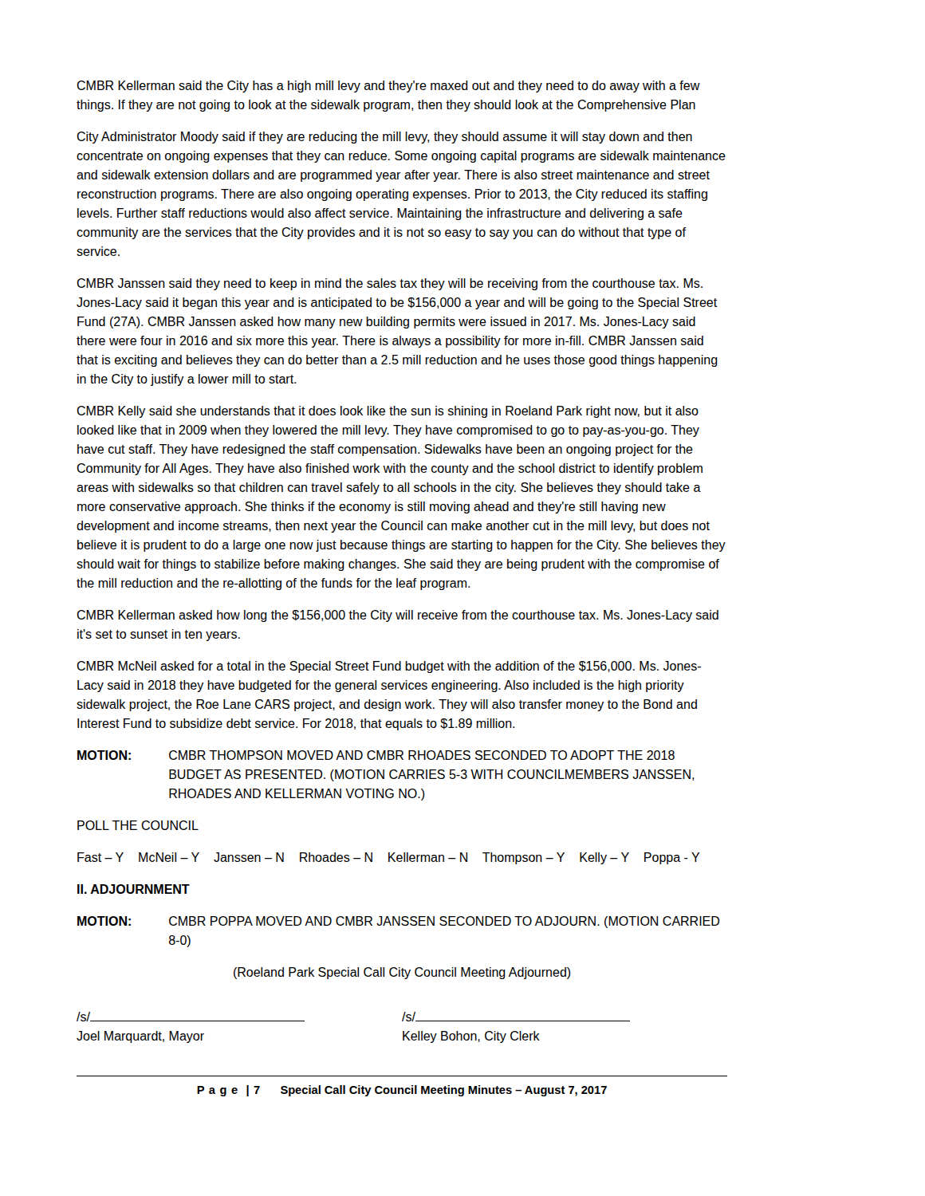CMBR Kellerman said the City has a high mill levy and they're maxed out and they need to do away with a few things. If they are not going to look at the sidewalk program, then they should look at the Comprehensive Plan
City Administrator Moody said if they are reducing the mill levy, they should assume it will stay down and then concentrate on ongoing expenses that they can reduce. Some ongoing capital programs are sidewalk maintenance and sidewalk extension dollars and are programmed year after year. There is also street maintenance and street reconstruction programs. There are also ongoing operating expenses. Prior to 2013, the City reduced its staffing levels. Further staff reductions would also affect service. Maintaining the infrastructure and delivering a safe community are the services that the City provides and it is not so easy to say you can do without that type of service.
CMBR Janssen said they need to keep in mind the sales tax they will be receiving from the courthouse tax. Ms. Jones-Lacy said it began this year and is anticipated to be $156,000 a year and will be going to the Special Street Fund (27A). CMBR Janssen asked how many new building permits were issued in 2017. Ms. Jones-Lacy said there were four in 2016 and six more this year. There is always a possibility for more in-fill. CMBR Janssen said that is exciting and believes they can do better than a 2.5 mill reduction and he uses those good things happening in the City to justify a lower mill to start.
CMBR Kelly said she understands that it does look like the sun is shining in Roeland Park right now, but it also looked like that in 2009 when they lowered the mill levy. They have compromised to go to pay-as-you-go. They have cut staff. They have redesigned the staff compensation. Sidewalks have been an ongoing project for the Community for All Ages. They have also finished work with the county and the school district to identify problem areas with sidewalks so that children can travel safely to all schools in the city. She believes they should take a more conservative approach. She thinks if the economy is still moving ahead and they're still having new development and income streams, then next year the Council can make another cut in the mill levy, but does not believe it is prudent to do a large one now just because things are starting to happen for the City. She believes they should wait for things to stabilize before making changes. She said they are being prudent with the compromise of the mill reduction and the re-allotting of the funds for the leaf program.
CMBR Kellerman asked how long the $156,000 the City will receive from the courthouse tax. Ms. Jones-Lacy said it's set to sunset in ten years.
CMBR McNeil asked for a total in the Special Street Fund budget with the addition of the $156,000. Ms. Jones-Lacy said in 2018 they have budgeted for the general services engineering. Also included is the high priority sidewalk project, the Roe Lane CARS project, and design work. They will also transfer money to the Bond and Interest Fund to subsidize debt service. For 2018, that equals to $1.89 million.
MOTION:
CMBR THOMPSON MOVED AND CMBR RHOADES SECONDED TO ADOPT THE 2018 BUDGET AS PRESENTED. (MOTION CARRIES 5-3 WITH COUNCILMEMBERS JANSSEN, RHOADES AND KELLERMAN VOTING NO.)
POLL THE COUNCIL
Fast – Y McNeil – Y Janssen – N Rhoades – N Kellerman – N Thompson – Y Kelly – Y Poppa - Y
II. ADJOURNMENT
MOTION:
CMBR POPPA MOVED AND CMBR JANSSEN SECONDED TO ADJOURN. (MOTION CARRIED 8-0)
(Roeland Park Special Call City Council Meeting Adjourned)
| /s/ Joel Marquardt, Mayor | /s/ Kelley Bohon, City Clerk |
P a g e | 7 Special Call City Council Meeting Minutes – August 7, 2017